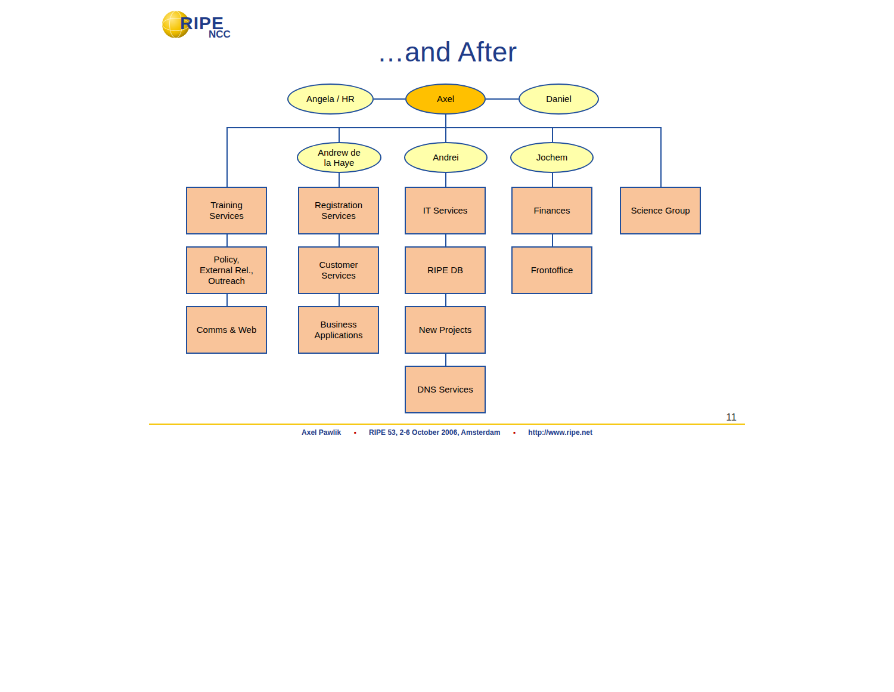RIPE
NCC
…and After
Angela / HR
Axel
Daniel
Andrew de
la Haye
Andrei
Jochem
Training
Services
Policy,
External Rel.,
Outreach
Comms & Web
Registration
Services
Customer
Services
Business
Applications
IT Services
RIPE DB
New Projects
DNS Services
Finances
Frontoffice
Science Group
11
Axel Pawlik ▪ RIPE 53, 2-6 October 2006, Amsterdam ▪ http://www.ripe.net